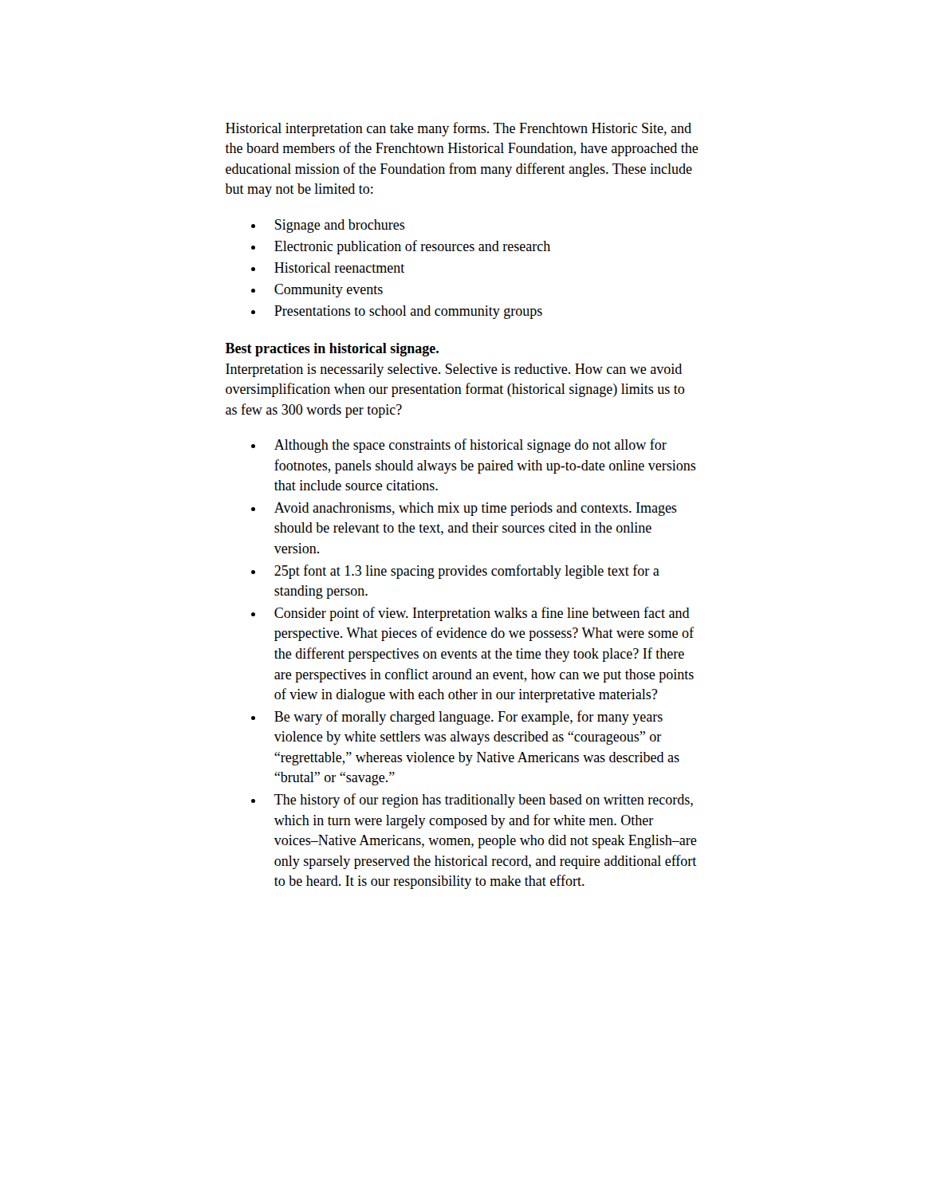Historical interpretation can take many forms. The Frenchtown Historic Site, and the board members of the Frenchtown Historical Foundation, have approached the educational mission of the Foundation from many different angles. These include but may not be limited to:
Signage and brochures
Electronic publication of resources and research
Historical reenactment
Community events
Presentations to school and community groups
Best practices in historical signage.
Interpretation is necessarily selective. Selective is reductive. How can we avoid oversimplification when our presentation format (historical signage) limits us to as few as 300 words per topic?
Although the space constraints of historical signage do not allow for footnotes, panels should always be paired with up-to-date online versions that include source citations.
Avoid anachronisms, which mix up time periods and contexts. Images should be relevant to the text, and their sources cited in the online version.
25pt font at 1.3 line spacing provides comfortably legible text for a standing person.
Consider point of view. Interpretation walks a fine line between fact and perspective. What pieces of evidence do we possess? What were some of the different perspectives on events at the time they took place? If there are perspectives in conflict around an event, how can we put those points of view in dialogue with each other in our interpretative materials?
Be wary of morally charged language. For example, for many years violence by white settlers was always described as “courageous” or “regrettable,” whereas violence by Native Americans was described as “brutal” or “savage.”
The history of our region has traditionally been based on written records, which in turn were largely composed by and for white men. Other voices–Native Americans, women, people who did not speak English–are only sparsely preserved the historical record, and require additional effort to be heard. It is our responsibility to make that effort.